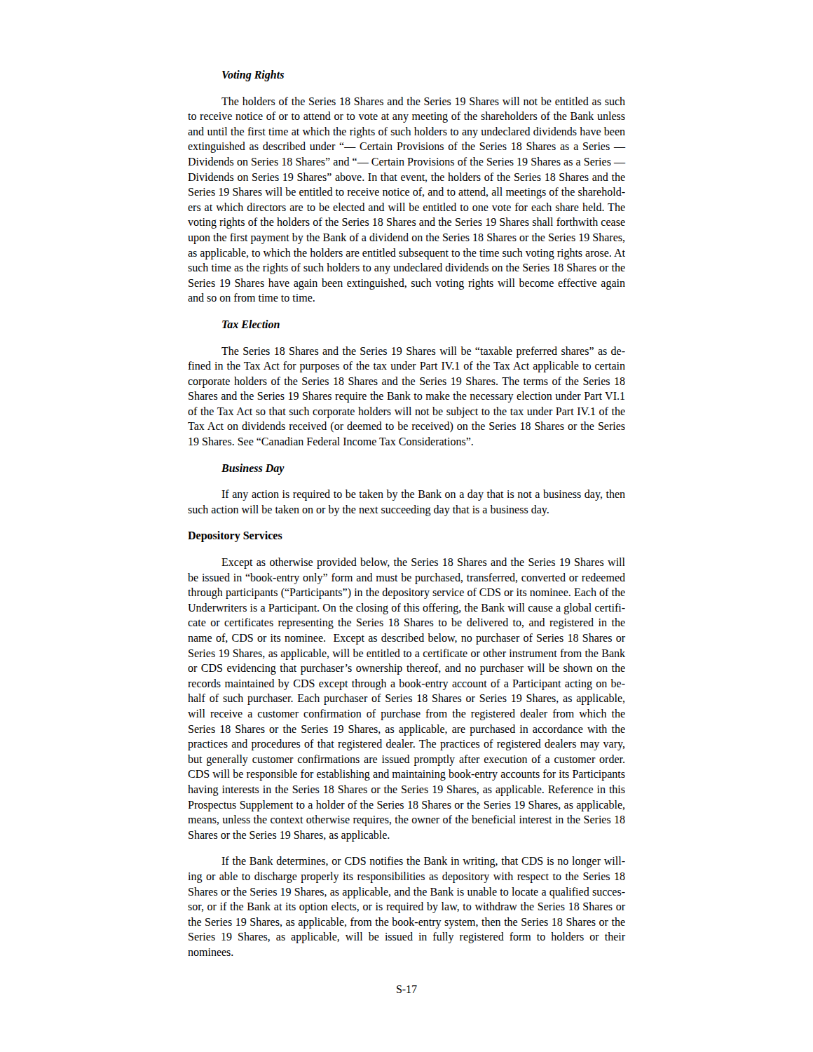Voting Rights
The holders of the Series 18 Shares and the Series 19 Shares will not be entitled as such to receive notice of or to attend or to vote at any meeting of the shareholders of the Bank unless and until the first time at which the rights of such holders to any undeclared dividends have been extinguished as described under “— Certain Provisions of the Series 18 Shares as a Series — Dividends on Series 18 Shares” and “— Certain Provisions of the Series 19 Shares as a Series — Dividends on Series 19 Shares” above. In that event, the holders of the Series 18 Shares and the Series 19 Shares will be entitled to receive notice of, and to attend, all meetings of the shareholders at which directors are to be elected and will be entitled to one vote for each share held. The voting rights of the holders of the Series 18 Shares and the Series 19 Shares shall forthwith cease upon the first payment by the Bank of a dividend on the Series 18 Shares or the Series 19 Shares, as applicable, to which the holders are entitled subsequent to the time such voting rights arose. At such time as the rights of such holders to any undeclared dividends on the Series 18 Shares or the Series 19 Shares have again been extinguished, such voting rights will become effective again and so on from time to time.
Tax Election
The Series 18 Shares and the Series 19 Shares will be “taxable preferred shares” as defined in the Tax Act for purposes of the tax under Part IV.1 of the Tax Act applicable to certain corporate holders of the Series 18 Shares and the Series 19 Shares. The terms of the Series 18 Shares and the Series 19 Shares require the Bank to make the necessary election under Part VI.1 of the Tax Act so that such corporate holders will not be subject to the tax under Part IV.1 of the Tax Act on dividends received (or deemed to be received) on the Series 18 Shares or the Series 19 Shares. See “Canadian Federal Income Tax Considerations”.
Business Day
If any action is required to be taken by the Bank on a day that is not a business day, then such action will be taken on or by the next succeeding day that is a business day.
Depository Services
Except as otherwise provided below, the Series 18 Shares and the Series 19 Shares will be issued in “book-entry only” form and must be purchased, transferred, converted or redeemed through participants (“Participants”) in the depository service of CDS or its nominee. Each of the Underwriters is a Participant. On the closing of this offering, the Bank will cause a global certificate or certificates representing the Series 18 Shares to be delivered to, and registered in the name of, CDS or its nominee. Except as described below, no purchaser of Series 18 Shares or Series 19 Shares, as applicable, will be entitled to a certificate or other instrument from the Bank or CDS evidencing that purchaser’s ownership thereof, and no purchaser will be shown on the records maintained by CDS except through a book-entry account of a Participant acting on behalf of such purchaser. Each purchaser of Series 18 Shares or Series 19 Shares, as applicable, will receive a customer confirmation of purchase from the registered dealer from which the Series 18 Shares or the Series 19 Shares, as applicable, are purchased in accordance with the practices and procedures of that registered dealer. The practices of registered dealers may vary, but generally customer confirmations are issued promptly after execution of a customer order. CDS will be responsible for establishing and maintaining book-entry accounts for its Participants having interests in the Series 18 Shares or the Series 19 Shares, as applicable. Reference in this Prospectus Supplement to a holder of the Series 18 Shares or the Series 19 Shares, as applicable, means, unless the context otherwise requires, the owner of the beneficial interest in the Series 18 Shares or the Series 19 Shares, as applicable.
If the Bank determines, or CDS notifies the Bank in writing, that CDS is no longer willing or able to discharge properly its responsibilities as depository with respect to the Series 18 Shares or the Series 19 Shares, as applicable, and the Bank is unable to locate a qualified successor, or if the Bank at its option elects, or is required by law, to withdraw the Series 18 Shares or the Series 19 Shares, as applicable, from the book-entry system, then the Series 18 Shares or the Series 19 Shares, as applicable, will be issued in fully registered form to holders or their nominees.
S-17